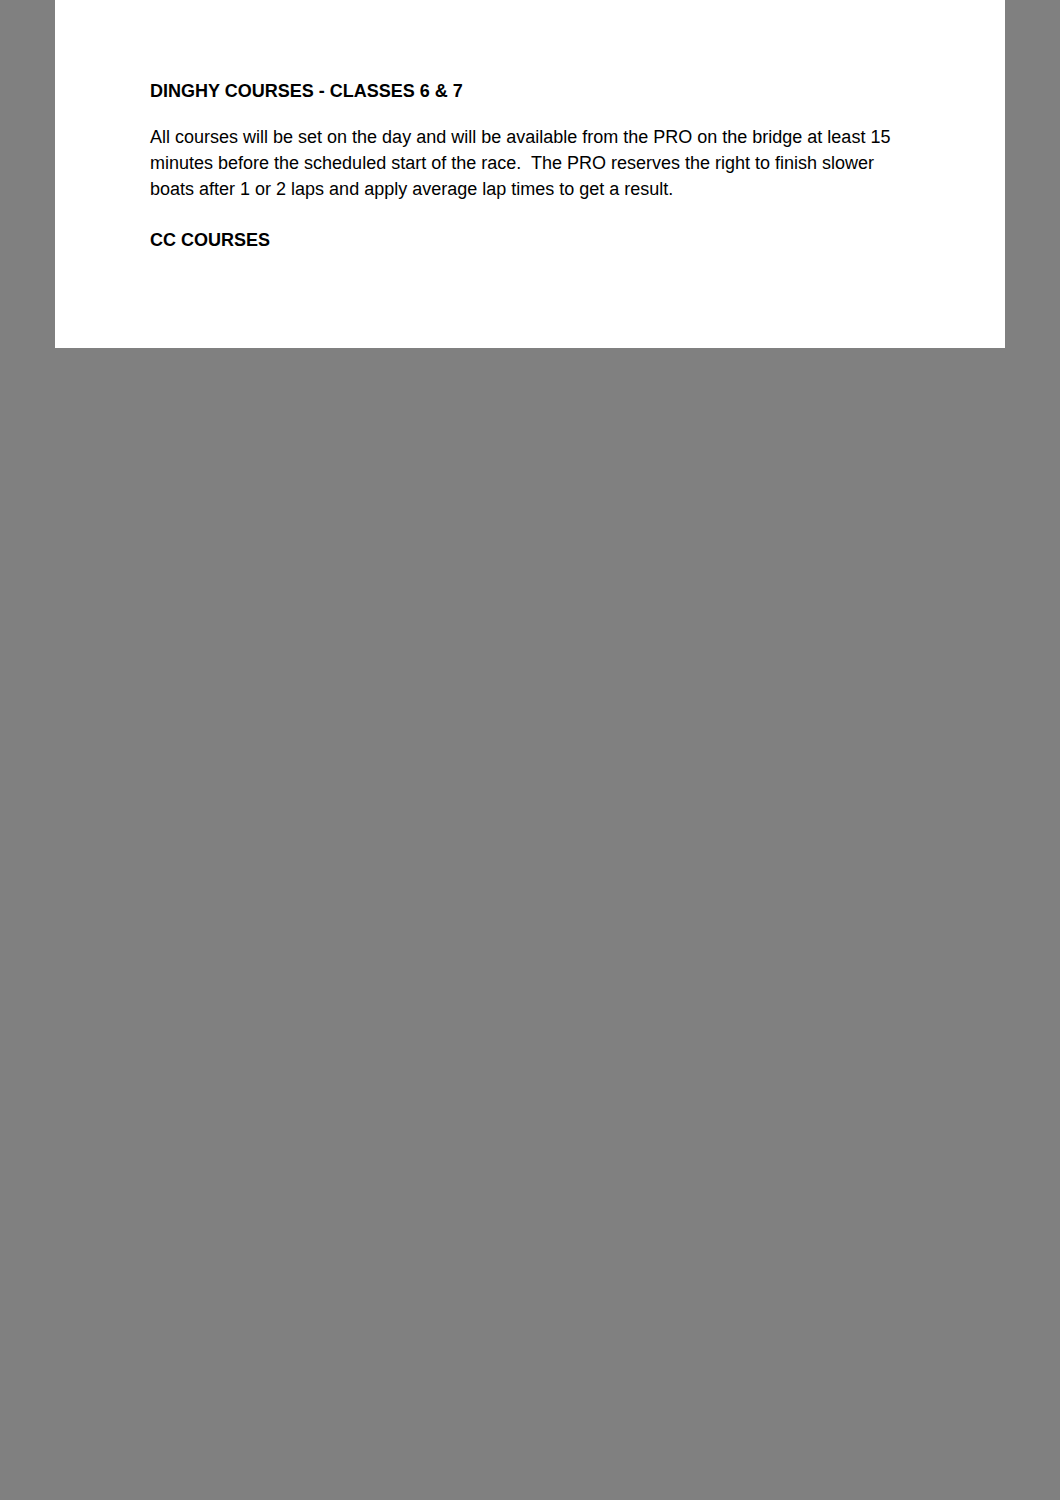DINGHY COURSES - CLASSES 6 & 7
All courses will be set on the day and will be available from the PRO on the bridge at least 15 minutes before the scheduled start of the race. The PRO reserves the right to finish slower boats after 1 or 2 laps and apply average lap times to get a result.
CC COURSES